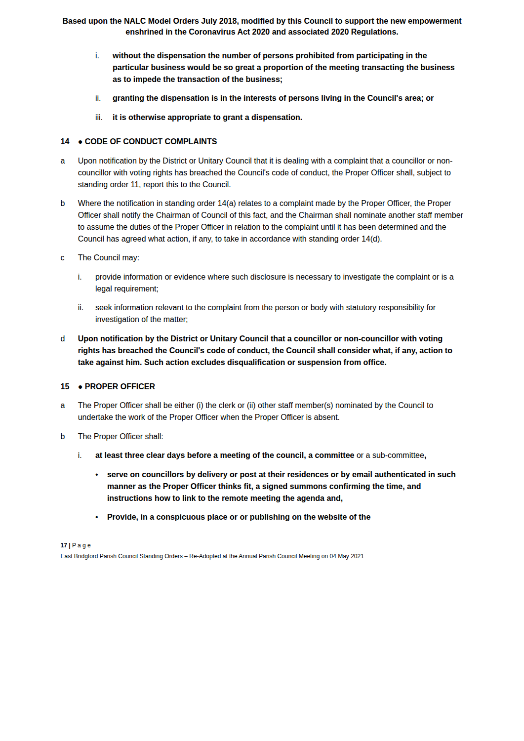Based upon the NALC Model Orders July 2018, modified by this Council to support the new empowerment enshrined in the Coronavirus Act 2020 and associated 2020 Regulations.
i.
without the dispensation the number of persons prohibited from participating in the particular business would be so great a proportion of the meeting transacting the business as to impede the transaction of the business;
ii.
granting the dispensation is in the interests of persons living in the Council's area; or
iii.
it is otherwise appropriate to grant a dispensation.
14
● CODE OF CONDUCT COMPLAINTS
a
Upon notification by the District or Unitary Council that it is dealing with a complaint that a councillor or non-councillor with voting rights has breached the Council's code of conduct, the Proper Officer shall, subject to standing order 11, report this to the Council.
b
Where the notification in standing order 14(a) relates to a complaint made by the Proper Officer, the Proper Officer shall notify the Chairman of Council of this fact, and the Chairman shall nominate another staff member to assume the duties of the Proper Officer in relation to the complaint until it has been determined and the Council has agreed what action, if any, to take in accordance with standing order 14(d).
c
The Council may:
i.
provide information or evidence where such disclosure is necessary to investigate the complaint or is a legal requirement;
ii.
seek information relevant to the complaint from the person or body with statutory responsibility for investigation of the matter;
d
Upon notification by the District or Unitary Council that a councillor or non-councillor with voting rights has breached the Council's code of conduct, the Council shall consider what, if any, action to take against him. Such action excludes disqualification or suspension from office.
15
● PROPER OFFICER
a
The Proper Officer shall be either (i) the clerk or (ii) other staff member(s) nominated by the Council to undertake the work of the Proper Officer when the Proper Officer is absent.
b
The Proper Officer shall:
i.
at least three clear days before a meeting of the council, a committee or a sub-committee,
•
serve on councillors by delivery or post at their residences or by email authenticated in such manner as the Proper Officer thinks fit, a signed summons confirming the time, and instructions how to link to the remote meeting the agenda and,
•
Provide, in a conspicuous place or or publishing on the website of the
17 | P a g e
East Bridgford Parish Council Standing Orders – Re-Adopted at the Annual Parish Council Meeting on 04 May 2021